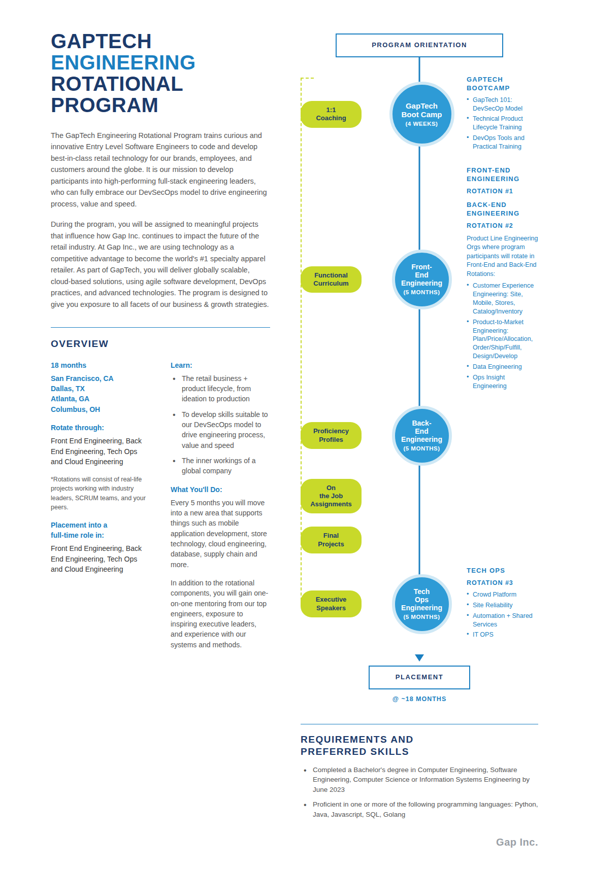GapTech
Engineering
Rotational
Program
The GapTech Engineering Rotational Program trains curious and innovative Entry Level Software Engineers to code and develop best-in-class retail technology for our brands, employees, and customers around the globe. It is our mission to develop participants into high-performing full-stack engineering leaders, who can fully embrace our DevSecOps model to drive engineering process, value and speed.
During the program, you will be assigned to meaningful projects that influence how Gap Inc. continues to impact the future of the retail industry. At Gap Inc., we are using technology as a competitive advantage to become the world's #1 specialty apparel retailer. As part of GapTech, you will deliver globally scalable, cloud-based solutions, using agile software development, DevOps practices, and advanced technologies. The program is designed to give you exposure to all facets of our business & growth strategies.
Overview
18 months
San Francisco, CA Dallas, TX Atlanta, GA Columbus, OH
Rotate through:
Front End Engineering, Back End Engineering, Tech Ops and Cloud Engineering
*Rotations will consist of real-life projects working with industry leaders, SCRUM teams, and your peers.
Placement into a
full-time role in:
Front End Engineering, Back End Engineering, Tech Ops and Cloud Engineering
Learn:
The retail business + product lifecycle, from ideation to production
To develop skills suitable to our DevSecOps model to drive engineering process, value and speed
The inner workings of a global company
What You'll Do:
Every 5 months you will move into a new area that supports things such as mobile application development, store technology, cloud engineering, database, supply chain and more.
In addition to the rotational components, you will gain one-on-one mentoring from our top engineers, exposure to inspiring executive leaders, and experience with our systems and methods.
Program Orientation
1:1
Coaching
GapTech
Boot Camp (4 WEEKS)
GapTech
Bootcamp
GapTech 101: DevSecOp Model
Technical Product Lifecycle Training
DevOps Tools and Practical Training
Functional
Curriculum
Front-
End
Engineering (5 MONTHS)
Front-End
Engineering
Rotation #1
Back-End
Engineering
Rotation #2
Product Line Engineering Orgs where program participants will rotate in Front-End and Back-End Rotations:
Customer Experience Engineering: Site, Mobile, Stores, Catalog/Inventory
Product-to-Market Engineering: Plan/Price/Allocation, Order/Ship/Fulfill, Design/Develop
Data Engineering
Ops Insight Engineering
Proficiency
Profiles
Back-
End
Engineering (5 MONTHS)
On
the Job
Assignments
Final
Projects
Executive
Speakers
Tech
Ops
Engineering (5 MONTHS)
Tech Ops
Rotation #3
Crowd Platform
Site Reliability
Automation + Shared Services
IT OPS
Placement
@ ~18 MONTHS
Requirements and
Preferred Skills
Completed a Bachelor's degree in Computer Engineering, Software Engineering, Computer Science or Information Systems Engineering by June 2023
Proficient in one or more of the following programming languages: Python, Java, Javascript, SQL, Golang
Gap Inc.